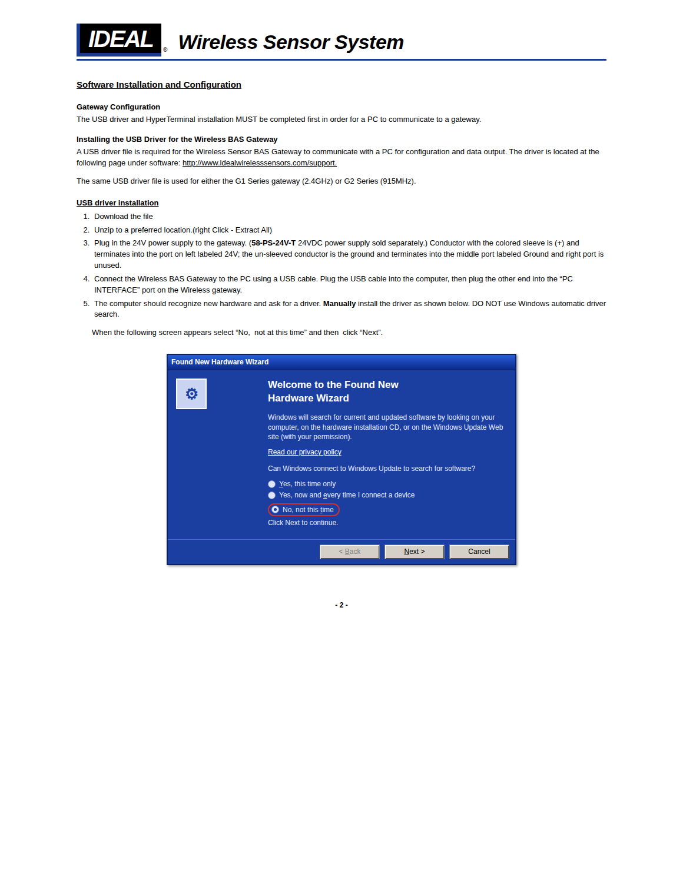◆ ◆ ◆ IDEAL
®
Wireless Sensor System
Software Installation and Configuration
Gateway Configuration
The USB driver and HyperTerminal installation MUST be completed first in order for a PC to communicate to a gateway.
Installing the USB Driver for the Wireless BAS Gateway
A USB driver file is required for the Wireless Sensor BAS Gateway to communicate with a PC for configuration and data output. The driver is located at the following page under software: http://www.idealwirelesssensors.com/support.
The same USB driver file is used for either the G1 Series gateway (2.4GHz) or G2 Series (915MHz).
USB driver installation
Download the file
Unzip to a preferred location.(right Click - Extract All)
Plug in the 24V power supply to the gateway. (58-PS-24V-T 24VDC power supply sold separately.) Conductor with the colored sleeve is (+) and terminates into the port on left labeled 24V; the un-sleeved conductor is the ground and terminates into the middle port labeled Ground and right port is unused.
Connect the Wireless BAS Gateway to the PC using a USB cable. Plug the USB cable into the computer, then plug the other end into the “PC INTERFACE” port on the Wireless gateway.
The computer should recognize new hardware and ask for a driver. Manually install the driver as shown below. DO NOT use Windows automatic driver search.
When the following screen appears select “No, not at this time” and then click “Next”.
Found New Hardware Wizard
⚙
Welcome to the Found New
Hardware Wizard
Windows will search for current and updated software by looking on your computer, on the hardware installation CD, or on the Windows Update Web site (with your permission).
Read our privacy policy
Can Windows connect to Windows Update to search for software?
Yes, this time only
Yes, now and every time I connect a device
No, not this time
Click Next to continue.
< Back
Next >
Cancel
- 2 -